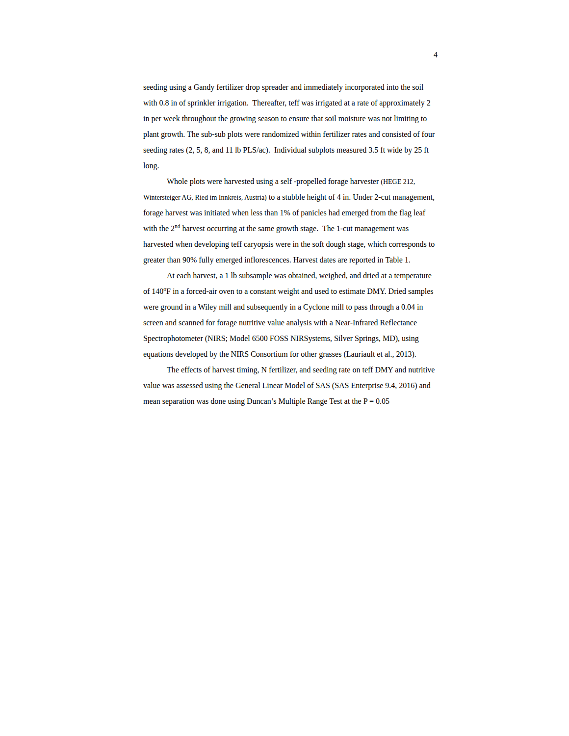4
seeding using a Gandy fertilizer drop spreader and immediately incorporated into the soil with 0.8 in of sprinkler irrigation. Thereafter, teff was irrigated at a rate of approximately 2 in per week throughout the growing season to ensure that soil moisture was not limiting to plant growth. The sub-sub plots were randomized within fertilizer rates and consisted of four seeding rates (2, 5, 8, and 11 lb PLS/ac). Individual subplots measured 3.5 ft wide by 25 ft long.
Whole plots were harvested using a self -propelled forage harvester (HEGE 212, Wintersteiger AG, Ried im Innkreis, Austria) to a stubble height of 4 in. Under 2-cut management, forage harvest was initiated when less than 1% of panicles had emerged from the flag leaf with the 2nd harvest occurring at the same growth stage. The 1-cut management was harvested when developing teff caryopsis were in the soft dough stage, which corresponds to greater than 90% fully emerged inflorescences. Harvest dates are reported in Table 1.
At each harvest, a 1 lb subsample was obtained, weighed, and dried at a temperature of 140oF in a forced-air oven to a constant weight and used to estimate DMY. Dried samples were ground in a Wiley mill and subsequently in a Cyclone mill to pass through a 0.04 in screen and scanned for forage nutritive value analysis with a Near-Infrared Reflectance Spectrophotometer (NIRS; Model 6500 FOSS NIRSystems, Silver Springs, MD), using equations developed by the NIRS Consortium for other grasses (Lauriault et al., 2013).
The effects of harvest timing, N fertilizer, and seeding rate on teff DMY and nutritive value was assessed using the General Linear Model of SAS (SAS Enterprise 9.4, 2016) and mean separation was done using Duncan’s Multiple Range Test at the P = 0.05